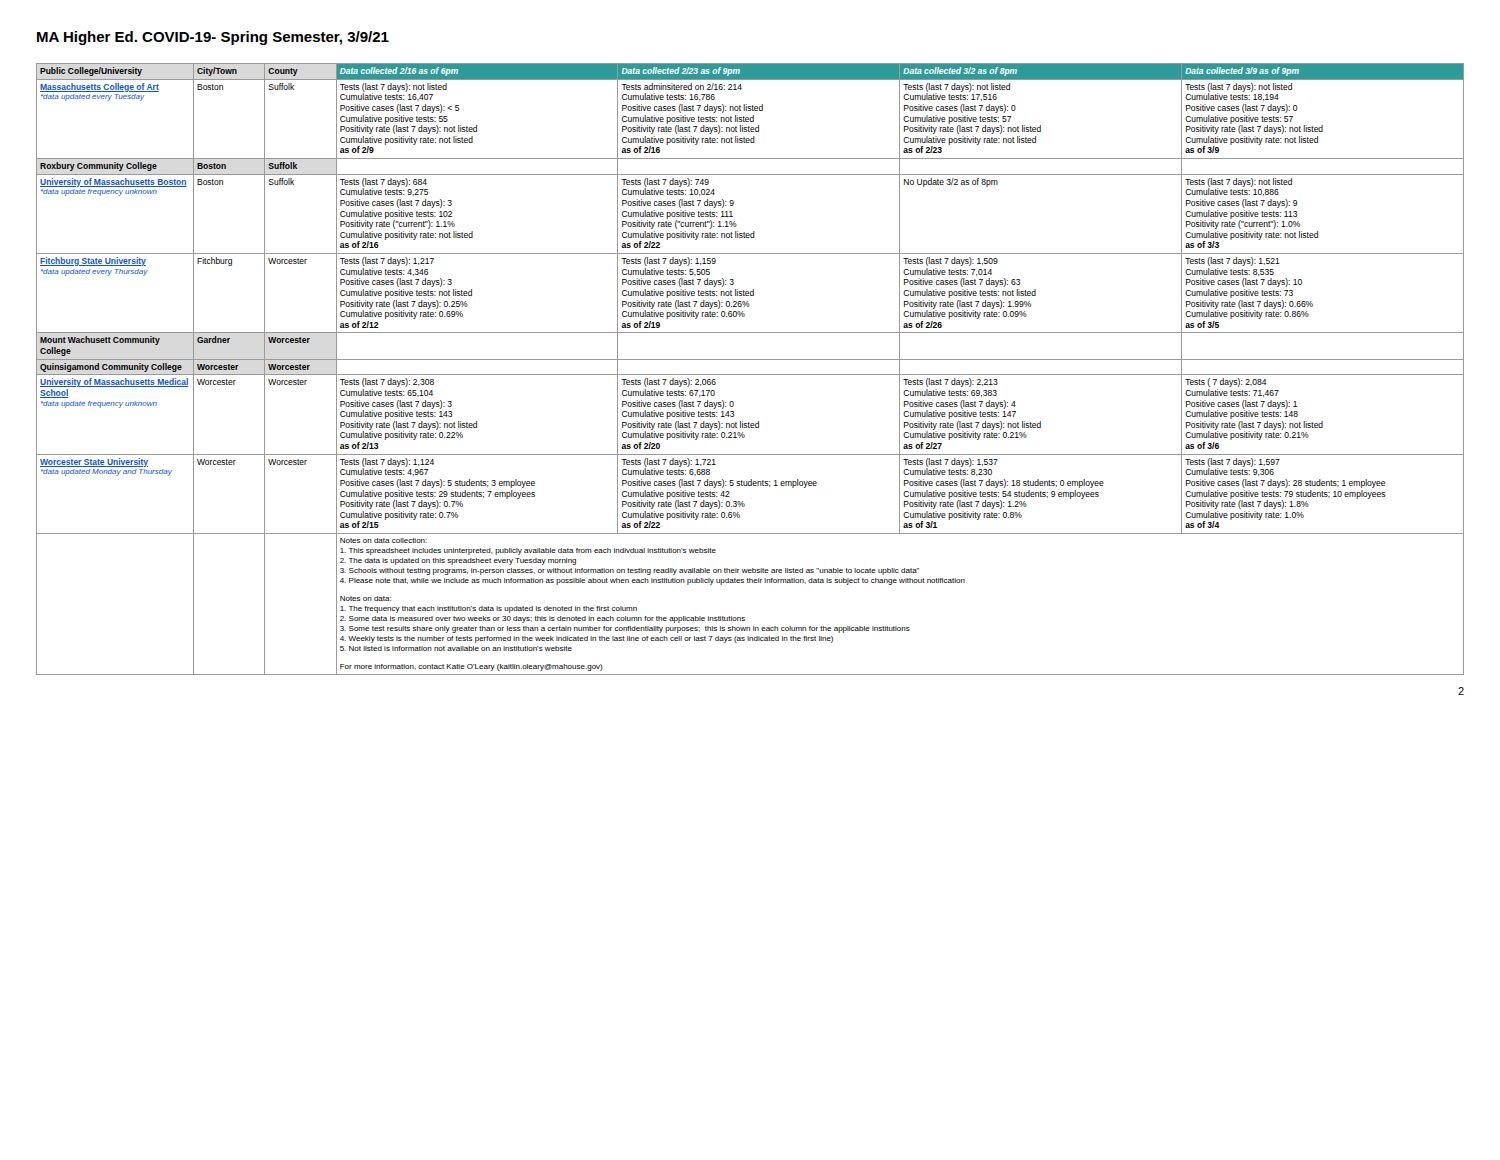MA Higher Ed. COVID-19- Spring Semester, 3/9/21
| Public College/University | City/Town | County | Data collected 2/16 as of 6pm | Data collected 2/23 as of 9pm | Data collected 3/2 as of 8pm | Data collected 3/9 as of 9pm |
| --- | --- | --- | --- | --- | --- | --- |
| Massachusetts College of Art *data updated every Tuesday | Boston | Suffolk | Tests (last 7 days): not listed Cumulative tests: 16,407 Positive cases (last 7 days): < 5 Cumulative positive tests: 55 Positivity rate (last 7 days): not listed Cumulative positivity rate: not listed as of 2/9 | Tests adminsitered on 2/16: 214 Cumulative tests: 16,786 Positive cases (last 7 days): not listed Cumulative positive tests: not listed Positivity rate (last 7 days): not listed Cumulative positivity rate: not listed as of 2/16 | Tests (last 7 days): not listed Cumulative tests: 17,516 Positive cases (last 7 days): 0 Cumulative positive tests: 57 Positivity rate (last 7 days): not listed Cumulative positivity rate: not listed as of 2/23 | Tests (last 7 days): not listed Cumulative tests: 18,194 Positive cases (last 7 days): 0 Cumulative positive tests: 57 Positivity rate (last 7 days): not listed Cumulative positivity rate: not listed as of 3/9 |
| Roxbury Community College | Boston | Suffolk | | | | |
| University of Massachusetts Boston *data update frequency unknown | Boston | Suffolk | Tests (last 7 days): 684 Cumulative tests: 9,275 Positive cases (last 7 days): 3 Cumulative positive tests: 102 Positivity rate ("current"): 1.1% Cumulative positivity rate: not listed as of 2/16 | Tests (last 7 days): 749 Cumulative tests: 10,024 Positive cases (last 7 days): 9 Cumulative positive tests: 111 Positivity rate ("current"): 1.1% Cumulative positivity rate: not listed as of 2/22 | No Update 3/2 as of 8pm | Tests (last 7 days): not listed Cumulative tests: 10,886 Positive cases (last 7 days): 9 Cumulative positive tests: 113 Positivity rate ("current"): 1.0% Cumulative positivity rate: not listed as of 3/3 |
| Fitchburg State University *data updated every Thursday | Fitchburg | Worcester | Tests (last 7 days): 1,217 Cumulative tests: 4,346 Positive cases (last 7 days): 3 Cumulative positive tests: not listed Positivity rate (last 7 days): 0.25% Cumulative positivity rate: 0.69% as of 2/12 | Tests (last 7 days): 1,159 Cumulative tests: 5,505 Positive cases (last 7 days): 3 Cumulative positive tests: not listed Positivity rate (last 7 days): 0.26% Cumulative positivity rate: 0.60% as of 2/19 | Tests (last 7 days): 1,509 Cumulative tests: 7,014 Positive cases (last 7 days): 63 Cumulative positive tests: not listed Positivity rate (last 7 days): 1.99% Cumulative positivity rate: 0.09% as of 2/26 | Tests (last 7 days): 1,521 Cumulative tests: 8,535 Positive cases (last 7 days): 10 Cumulative positive tests: 73 Positivity rate (last 7 days): 0.66% Cumulative positivity rate: 0.86% as of 3/5 |
| Mount Wachusett Community College | Gardner | Worcester | | | | |
| Quinsigamond Community College | Worcester | Worcester | | | | |
| University of Massachusetts Medical School *data update frequency unknown | Worcester | Worcester | Tests (last 7 days): 2,308 Cumulative tests: 65,104 Positive cases (last 7 days): 3 Cumulative positive tests: 143 Positivity rate (last 7 days): not listed Cumulative positivity rate: 0.22% as of 2/13 | Tests (last 7 days): 2,066 Cumulative tests: 67,170 Positive cases (last 7 days): 0 Cumulative positive tests: 143 Positivity rate (last 7 days): not listed Cumulative positivity rate: 0.21% as of 2/20 | Tests (last 7 days): 2,213 Cumulative tests: 69,383 Positive cases (last 7 days): 4 Cumulative positive tests: 147 Positivity rate (last 7 days): not listed Cumulative positivity rate: 0.21% as of 2/27 | Tests ( 7 days): 2,084 Cumulative tests: 71,467 Positive cases (last 7 days): 1 Cumulative positive tests: 148 Positivity rate (last 7 days): not listed Cumulative positivity rate: 0.21% as of 3/6 |
| Worcester State University *data updated Monday and Thursday | Worcester | Worcester | Tests (last 7 days): 1,124 Cumulative tests: 4,967 Positive cases (last 7 days): 5 students; 3 employee Cumulative positive tests: 29 students; 7 employees Positivity rate (last 7 days): 0.7% Cumulative positivity rate: 0.7% as of 2/15 | Tests (last 7 days): 1,721 Cumulative tests: 6,688 Positive cases (last 7 days): 5 students; 1 employee Cumulative positive tests: 42 Positivity rate (last 7 days): 0.3% Cumulative positivity rate: 0.6% as of 2/22 | Tests (last 7 days): 1,537 Cumulative tests: 8,230 Positive cases (last 7 days): 18 students; 0 employee Cumulative positive tests: 54 students; 9 employees Positivity rate (last 7 days): 1.2% Cumulative positivity rate: 0.8% as of 3/1 | Tests (last 7 days): 1,597 Cumulative tests: 9,306 Positive cases (last 7 days): 28 students; 1 employee Cumulative positive tests: 79 students; 10 employees Positivity rate (last 7 days): 1.8% Cumulative positivity rate: 1.0% as of 3/4 |
| | | | Notes on data collection: 1. This spreadsheet includes uninterpreted, publicly available data from each indivdual institution's website 2. The data is updated on this spreadsheet every Tuesday morning 3. Schools without testing programs, in-person classes, or without information on testing readily available on their website are listed as "unable to locate upblic data" 4. Please note that, while we include as much information as possible about when each institution publicly updates their information, data is subject to change without notification Notes on data: 1. The frequency that each institution's data is updated is denoted in the first column 2. Some data is measured over two weeks or 30 days; this is denoted in each column for the applicable institutions 3. Some test results share only greater than or less than a certain number for confidentiality purposes; this is shown in each column for the applicable institutions 4. Weekly tests is the number of tests performed in the week indicated in the last line of each cell or last 7 days (as indicated in the first line) 5. Not listed is information not available on an institution's website For more information, contact Katie O'Leary (kaitlin.oleary@mahouse.gov) |
2